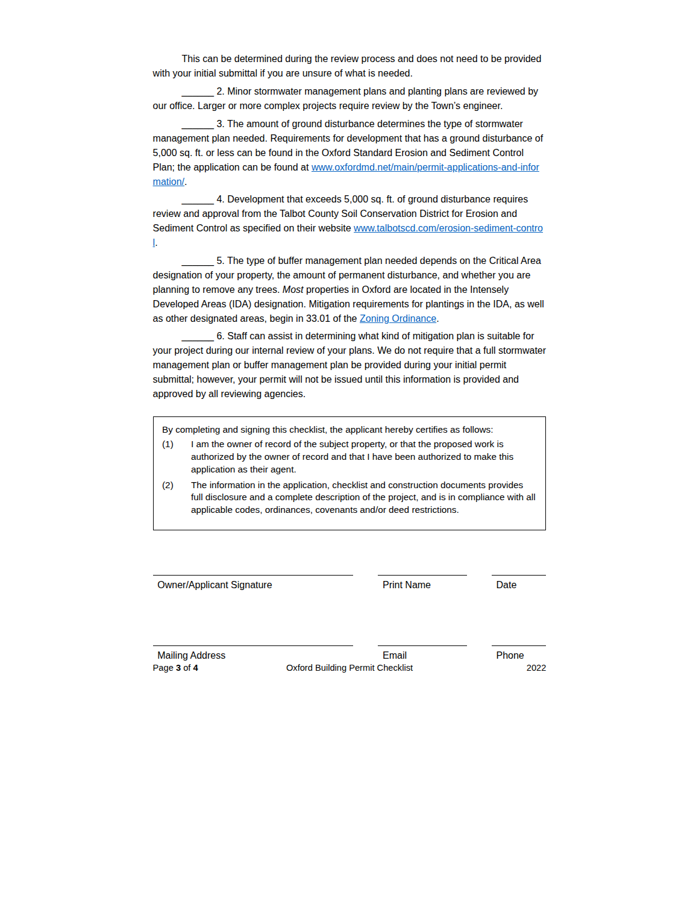This can be determined during the review process and does not need to be provided with your initial submittal if you are unsure of what is needed.
______ 2. Minor stormwater management plans and planting plans are reviewed by our office. Larger or more complex projects require review by the Town’s engineer.
______ 3. The amount of ground disturbance determines the type of stormwater management plan needed. Requirements for development that has a ground disturbance of 5,000 sq. ft. or less can be found in the Oxford Standard Erosion and Sediment Control Plan; the application can be found at www.oxfordmd.net/main/permit-applications-and-information/.
______ 4. Development that exceeds 5,000 sq. ft. of ground disturbance requires review and approval from the Talbot County Soil Conservation District for Erosion and Sediment Control as specified on their website www.talbotscd.com/erosion-sediment-control.
______ 5. The type of buffer management plan needed depends on the Critical Area designation of your property, the amount of permanent disturbance, and whether you are planning to remove any trees. Most properties in Oxford are located in the Intensely Developed Areas (IDA) designation. Mitigation requirements for plantings in the IDA, as well as other designated areas, begin in 33.01 of the Zoning Ordinance.
______ 6. Staff can assist in determining what kind of mitigation plan is suitable for your project during our internal review of your plans. We do not require that a full stormwater management plan or buffer management plan be provided during your initial permit submittal; however, your permit will not be issued until this information is provided and approved by all reviewing agencies.
By completing and signing this checklist, the applicant hereby certifies as follows:
I am the owner of record of the subject property, or that the proposed work is authorized by the owner of record and that I have been authorized to make this application as their agent.
The information in the application, checklist and construction documents provides full disclosure and a complete description of the project, and is in compliance with all applicable codes, ordinances, covenants and/or deed restrictions.
| Owner/Applicant Signature | | Print Name | | Date |
| Mailing Address | | Email | | Phone |
Page 3 of 4
Oxford Building Permit Checklist
2022